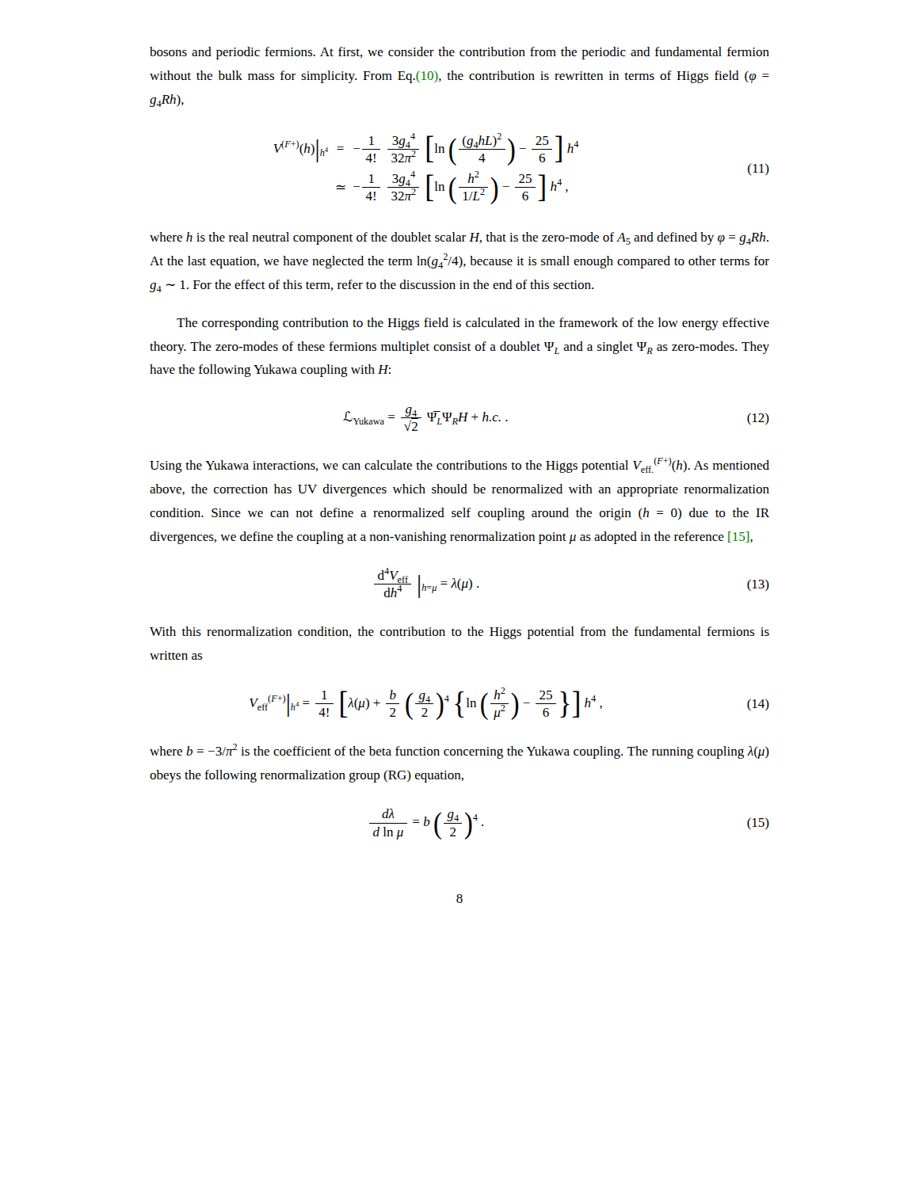bosons and periodic fermions. At first, we consider the contribution from the periodic and fundamental fermion without the bulk mass for simplicity. From Eq.(10), the contribution is rewritten in terms of Higgs field (φ = g4Rh),
| V ( F +) ( h ) / h 4 | = | − 1 4! 3 g 4 4 32 π 2 [ ln ( ( g 4 hL ) 2 4 ) − 25 6 ] h 4 |
| | ≃ | − 1 4! 3 g 4 4 32 π 2 [ ln ( h 2 1/ L 2 ) − 25 6 ] h 4 , |
(11)
where h is the real neutral component of the doublet scalar H, that is the zero-mode of A5 and defined by φ = g4Rh. At the last equation, we have neglected the term ln(g42/4), because it is small enough compared to other terms for g4 ∼ 1. For the effect of this term, refer to the discussion in the end of this section.
The corresponding contribution to the Higgs field is calculated in the framework of the low energy effective theory. The zero-modes of these fermions multiplet consist of a doublet ΨL and a singlet ΨR as zero-modes. They have the following Yukawa coupling with H:
ℒYukawa = g4√2 Ψ̅LΨRH + h.c. .
(12)
Using the Yukawa interactions, we can calculate the contributions to the Higgs potential Veff.(F+)(h). As mentioned above, the correction has UV divergences which should be renormalized with an appropriate renormalization condition. Since we can not define a renormalized self coupling around the origin (h = 0) due to the IR divergences, we define the coupling at a non-vanishing renormalization point μ as adopted in the reference [15],
d4Veff dh4 |h=μ = λ(μ) .
(13)
With this renormalization condition, the contribution to the Higgs potential from the fundamental fermions is written as
Veff(F+)|h4 = 14! [λ(μ) + b 2 (g42)4 {ln (h2 μ2) − 256}] h4 ,
(14)
where b = −3/π2 is the coefficient of the beta function concerning the Yukawa coupling. The running coupling λ(μ) obeys the following renormalization group (RG) equation,
dλ d ln μ = b (g42)4 .
(15)
8